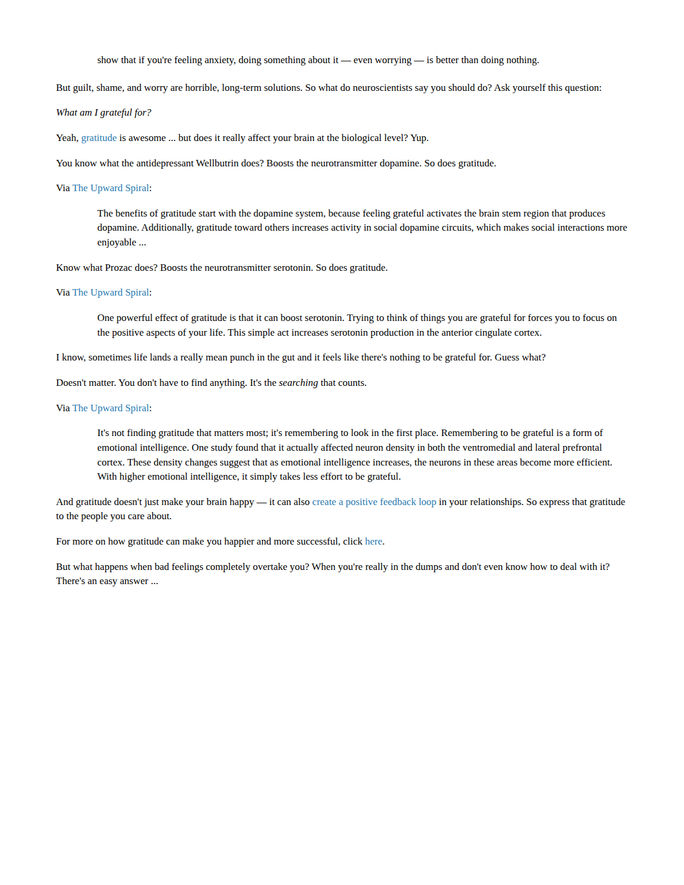show that if you're feeling anxiety, doing something about it — even worrying — is better than doing nothing.
But guilt, shame, and worry are horrible, long-term solutions. So what do neuroscientists say you should do? Ask yourself this question:
What am I grateful for?
Yeah, gratitude is awesome ... but does it really affect your brain at the biological level? Yup.
You know what the antidepressant Wellbutrin does? Boosts the neurotransmitter dopamine. So does gratitude.
Via The Upward Spiral:
The benefits of gratitude start with the dopamine system, because feeling grateful activates the brain stem region that produces dopamine. Additionally, gratitude toward others increases activity in social dopamine circuits, which makes social interactions more enjoyable ...
Know what Prozac does? Boosts the neurotransmitter serotonin. So does gratitude.
Via The Upward Spiral:
One powerful effect of gratitude is that it can boost serotonin. Trying to think of things you are grateful for forces you to focus on the positive aspects of your life. This simple act increases serotonin production in the anterior cingulate cortex.
I know, sometimes life lands a really mean punch in the gut and it feels like there's nothing to be grateful for. Guess what?
Doesn't matter. You don't have to find anything. It's the searching that counts.
Via The Upward Spiral:
It's not finding gratitude that matters most; it's remembering to look in the first place. Remembering to be grateful is a form of emotional intelligence. One study found that it actually affected neuron density in both the ventromedial and lateral prefrontal cortex. These density changes suggest that as emotional intelligence increases, the neurons in these areas become more efficient. With higher emotional intelligence, it simply takes less effort to be grateful.
And gratitude doesn't just make your brain happy — it can also create a positive feedback loop in your relationships. So express that gratitude to the people you care about.
For more on how gratitude can make you happier and more successful, click here.
But what happens when bad feelings completely overtake you? When you're really in the dumps and don't even know how to deal with it? There's an easy answer ...